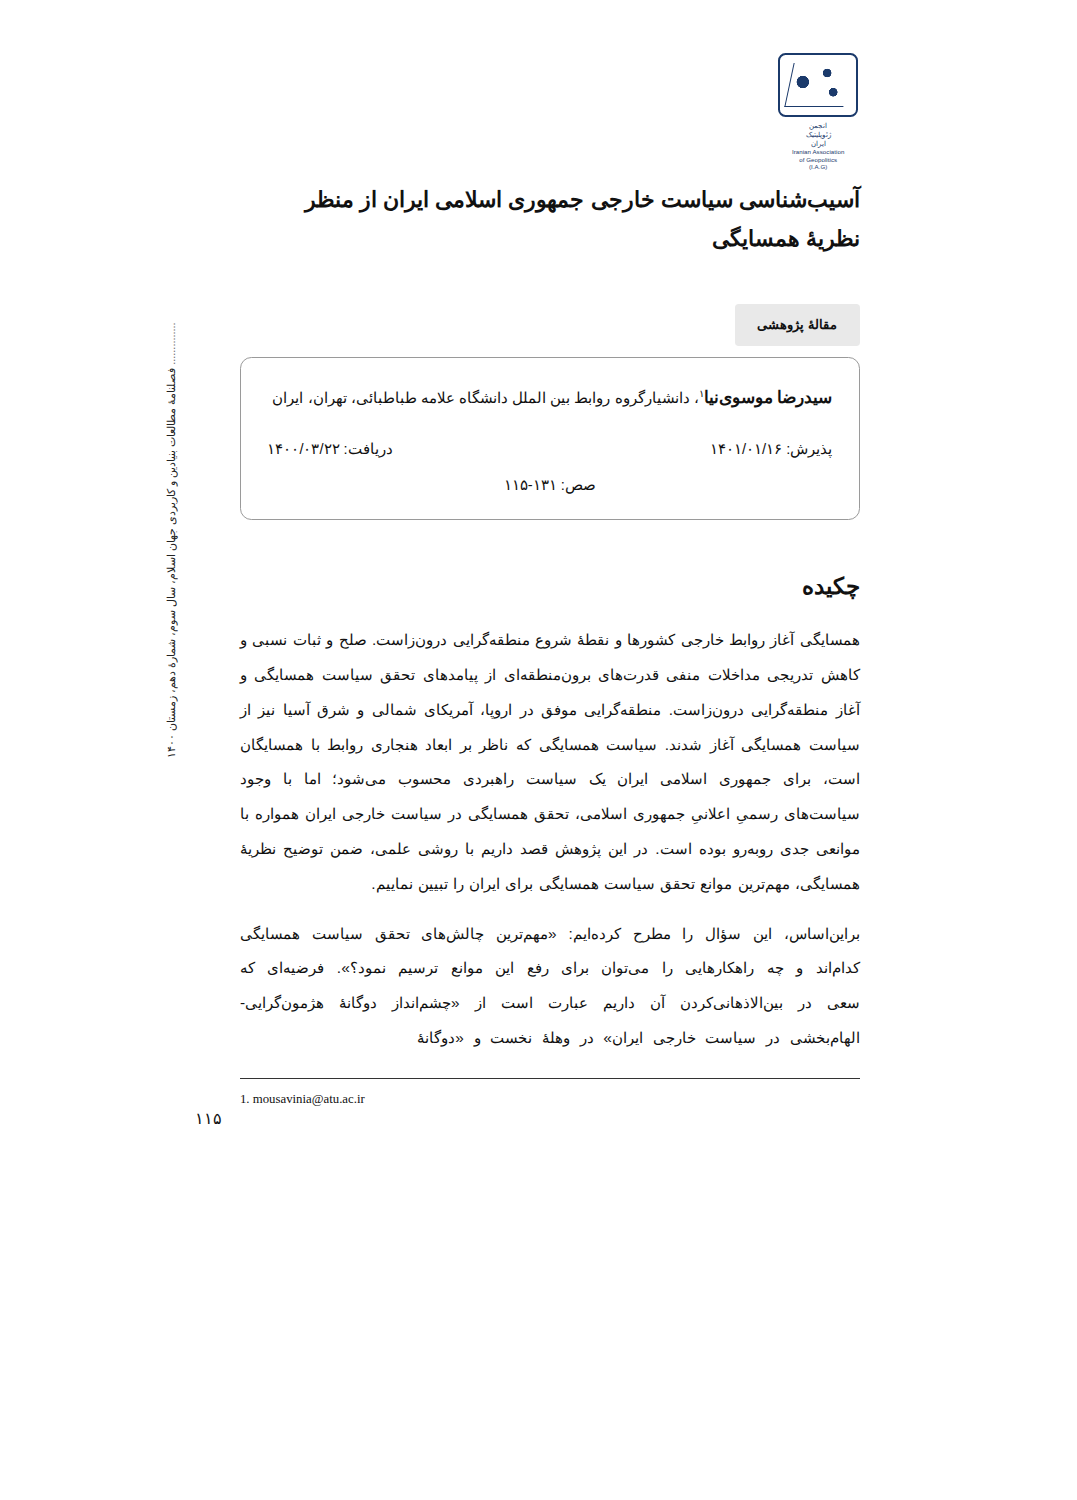انجمن
ژئوپلیتیک
ایران
Iranian Association
of Geopolitics
(I.A.G)
.............. فصلنامهٔ مطالعات بنیادین و کاربردی جهان اسلام، سال سوم، شمارهٔ دهم، زمستان ۱۴۰۰
آسیب‌شناسی سیاست خارجی جمهوری اسلامی ایران از منظر
نظریهٔ همسایگی
مقالهٔ پژوهشی
سیدرضا موسوی‌نیا۱، دانشیارگروه روابط بین الملل دانشگاه علامه طباطبائی، تهران، ایران
پذیرش: ۱۴۰۱/۰۱/۱۶ دریافت: ۱۴۰۰/۰۳/۲۲
صص: ۱۳۱-۱۱۵
چکیده
همسایگی آغاز روابط خارجی کشورها و نقطهٔ شروع منطقه‌گرایی درون‌زاست. صلح و ثبات نسبی و کاهش تدریجی مداخلات منفی قدرت‌های برون‌منطقه‌ای از پیامدهای تحقق سیاست همسایگی و آغاز منطقه‌گرایی درون‌زاست. منطقه‌گرایی موفق در اروپا، آمریکای شمالی و شرق آسیا نیز از سیاست همسایگی آغاز شدند. سیاست همسایگی که ناظر بر ابعاد هنجاری روابط با همسایگان است، برای جمهوری اسلامی ایران یک سیاست راهبردی محسوب می‌شود؛ اما با وجود سیاست‌های رسمیِ اعلانیِ جمهوری اسلامی، تحقق همسایگی در سیاست خارجی ایران همواره با موانعی جدی روبه‌رو بوده است. در این پژوهش قصد داریم با روشی علمی، ضمن توضیح نظریهٔ همسایگی، مهم‌ترین موانع تحقق سیاست همسایگی برای ایران را تبیین نماییم.
براین‌اساس، این سؤال را مطرح کرده‌ایم: «مهم‌ترین چالش‌های تحقق سیاست همسایگی کدام‌اند و چه راهکارهایی را می‌توان برای رفع این موانع ترسیم نمود؟». فرضیه‌ای که سعی در بین‌الاذهانی‌کردن آن داریم عبارت است از «چشم‌انداز دوگانهٔ هژمون‌گرایی-الهام‌بخشی در سیاست خارجی ایران» در وهلهٔ نخست و «دوگانهٔ
1. mousavinia@atu.ac.ir
۱۱۵